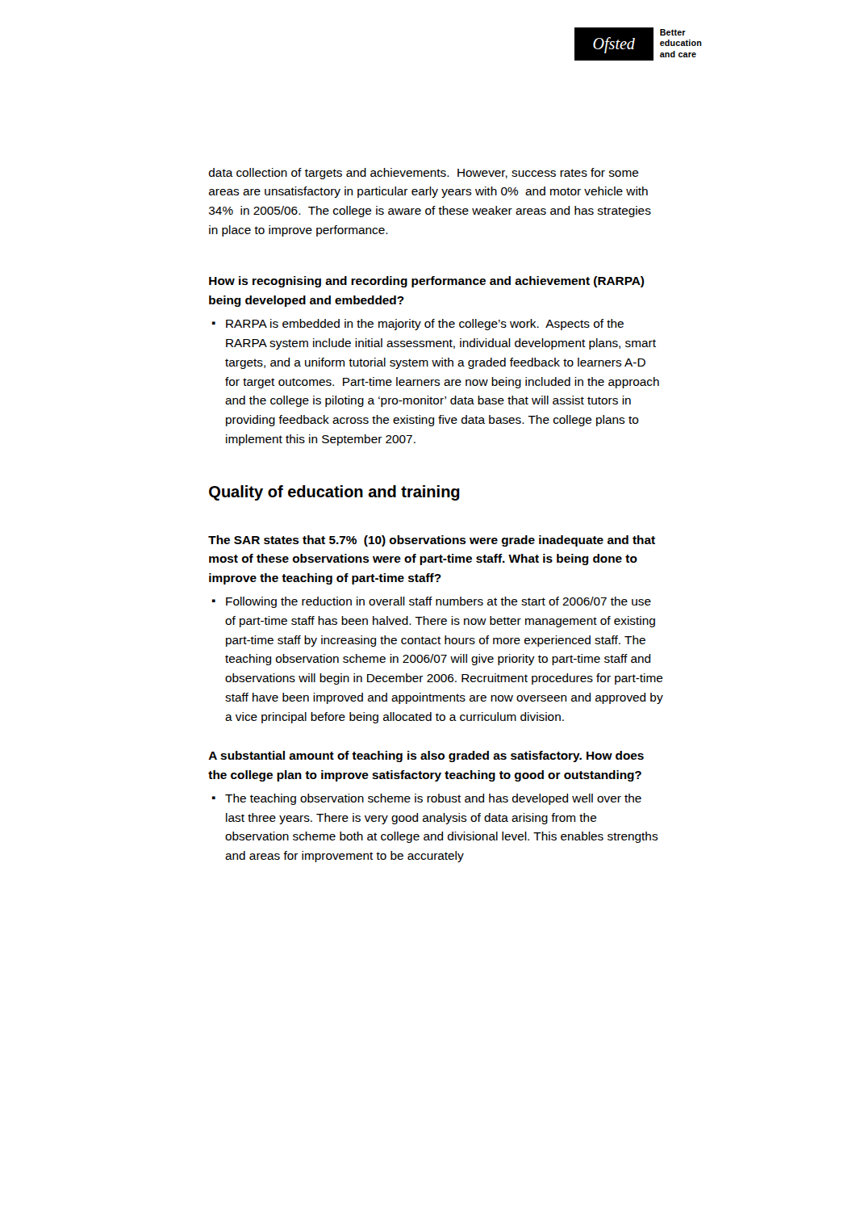Ofsted
Better education and care
data collection of targets and achievements. However, success rates for some areas are unsatisfactory in particular early years with 0% and motor vehicle with 34% in 2005/06. The college is aware of these weaker areas and has strategies in place to improve performance.
How is recognising and recording performance and achievement (RARPA) being developed and embedded?
RARPA is embedded in the majority of the college’s work. Aspects of the RARPA system include initial assessment, individual development plans, smart targets, and a uniform tutorial system with a graded feedback to learners A-D for target outcomes. Part-time learners are now being included in the approach and the college is piloting a ‘pro-monitor’ data base that will assist tutors in providing feedback across the existing five data bases. The college plans to implement this in September 2007.
Quality of education and training
The SAR states that 5.7% (10) observations were grade inadequate and that most of these observations were of part-time staff. What is being done to improve the teaching of part-time staff?
Following the reduction in overall staff numbers at the start of 2006/07 the use of part-time staff has been halved. There is now better management of existing part-time staff by increasing the contact hours of more experienced staff. The teaching observation scheme in 2006/07 will give priority to part-time staff and observations will begin in December 2006. Recruitment procedures for part-time staff have been improved and appointments are now overseen and approved by a vice principal before being allocated to a curriculum division.
A substantial amount of teaching is also graded as satisfactory. How does the college plan to improve satisfactory teaching to good or outstanding?
The teaching observation scheme is robust and has developed well over the last three years. There is very good analysis of data arising from the observation scheme both at college and divisional level. This enables strengths and areas for improvement to be accurately